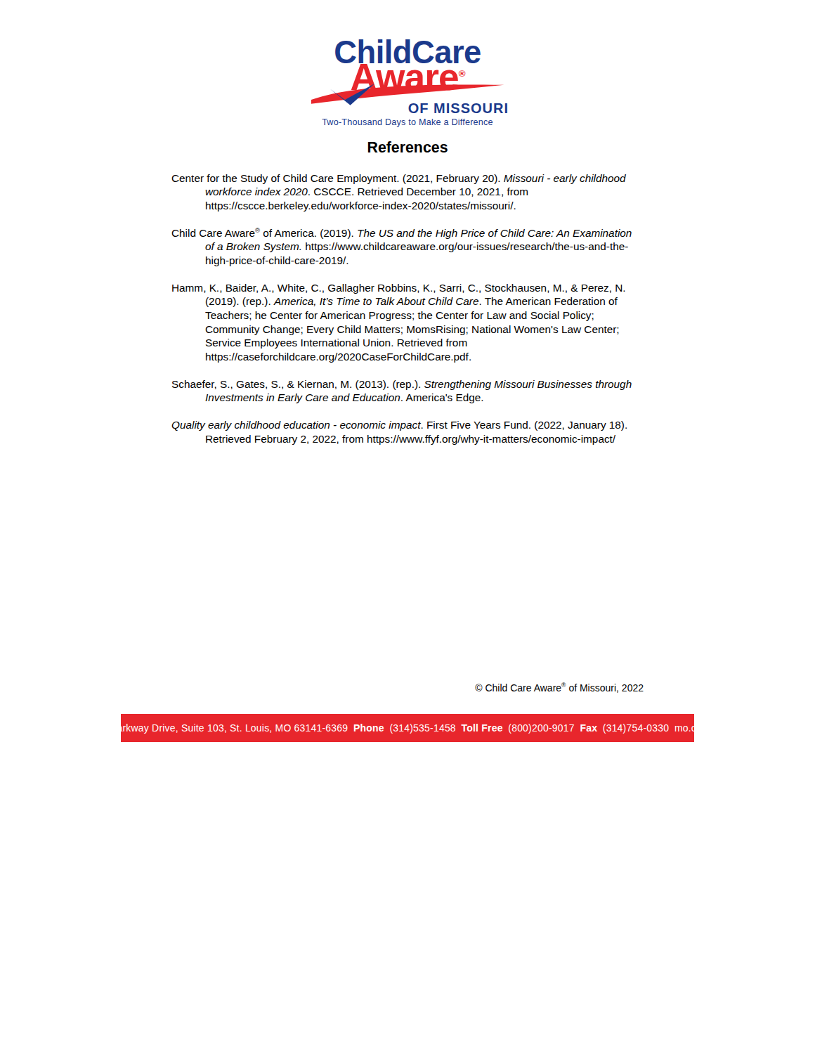ChildCare
Aware®
OF MISSOURI
Two-Thousand Days to Make a Difference
References
Center for the Study of Child Care Employment. (2021, February 20). Missouri - early childhood workforce index 2020. CSCCE. Retrieved December 10, 2021, from https://cscce.berkeley.edu/workforce-index-2020/states/missouri/.
Child Care Aware® of America. (2019). The US and the High Price of Child Care: An Examination of a Broken System. https://www.childcareaware.org/our-issues/research/the-us-and-the-high-price-of-child-care-2019/.
Hamm, K., Baider, A., White, C., Gallagher Robbins, K., Sarri, C., Stockhausen, M., & Perez, N. (2019). (rep.). America, It’s Time to Talk About Child Care. The American Federation of Teachers; he Center for American Progress; the Center for Law and Social Policy; Community Change; Every Child Matters; MomsRising; National Women's Law Center; Service Employees International Union. Retrieved from https://caseforchildcare.org/2020CaseForChildCare.pdf.
Schaefer, S., Gates, S., & Kiernan, M. (2013). (rep.). Strengthening Missouri Businesses through Investments in Early Care and Education. America's Edge.
Quality early childhood education - economic impact. First Five Years Fund. (2022, January 18). Retrieved February 2, 2022, from https://www.ffyf.org/why-it-matters/economic-impact/
© Child Care Aware® of Missouri, 2022
1000 Executive Parkway Drive, Suite 103, St. Louis, MO 63141-6369 Phone(314)535-1458 Toll Free(800)200-9017 Fax(314)754-0330 mo.childcareaware.org